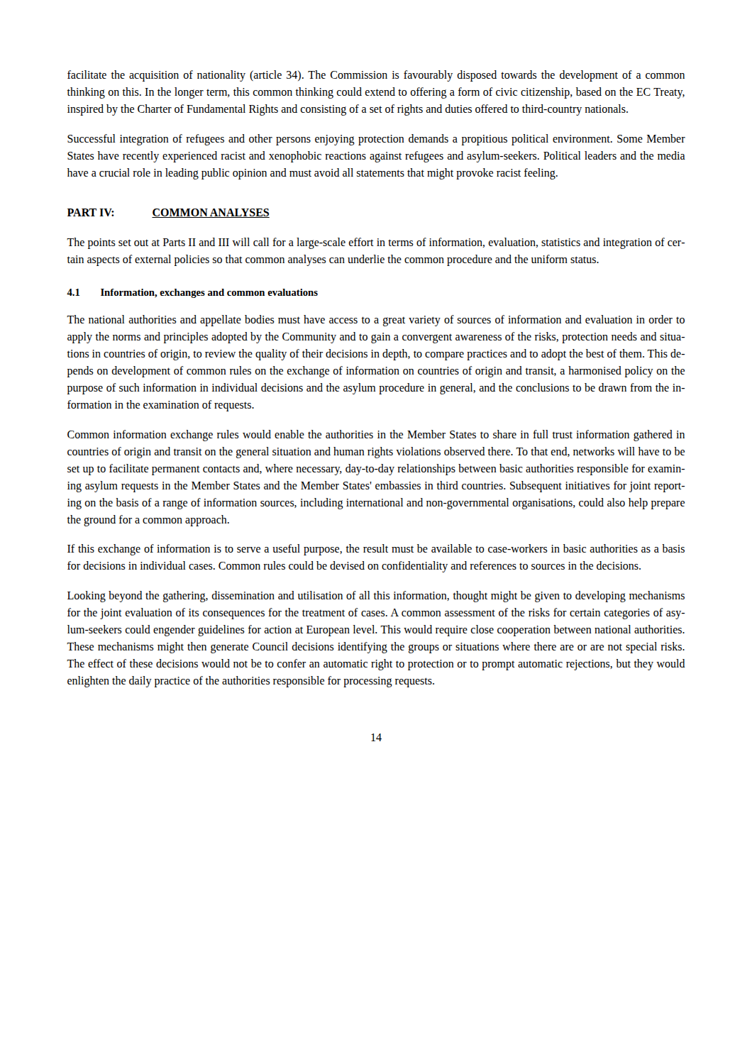facilitate the acquisition of nationality (article 34). The Commission is favourably disposed towards the development of a common thinking on this. In the longer term, this common thinking could extend to offering a form of civic citizenship, based on the EC Treaty, inspired by the Charter of Fundamental Rights and consisting of a set of rights and duties offered to third-country nationals.
Successful integration of refugees and other persons enjoying protection demands a propitious political environment. Some Member States have recently experienced racist and xenophobic reactions against refugees and asylum-seekers. Political leaders and the media have a crucial role in leading public opinion and must avoid all statements that might provoke racist feeling.
PART IV: COMMON ANALYSES
The points set out at Parts II and III will call for a large-scale effort in terms of information, evaluation, statistics and integration of certain aspects of external policies so that common analyses can underlie the common procedure and the uniform status.
4.1 Information, exchanges and common evaluations
The national authorities and appellate bodies must have access to a great variety of sources of information and evaluation in order to apply the norms and principles adopted by the Community and to gain a convergent awareness of the risks, protection needs and situations in countries of origin, to review the quality of their decisions in depth, to compare practices and to adopt the best of them. This depends on development of common rules on the exchange of information on countries of origin and transit, a harmonised policy on the purpose of such information in individual decisions and the asylum procedure in general, and the conclusions to be drawn from the information in the examination of requests.
Common information exchange rules would enable the authorities in the Member States to share in full trust information gathered in countries of origin and transit on the general situation and human rights violations observed there. To that end, networks will have to be set up to facilitate permanent contacts and, where necessary, day-to-day relationships between basic authorities responsible for examining asylum requests in the Member States and the Member States' embassies in third countries. Subsequent initiatives for joint reporting on the basis of a range of information sources, including international and non-governmental organisations, could also help prepare the ground for a common approach.
If this exchange of information is to serve a useful purpose, the result must be available to case-workers in basic authorities as a basis for decisions in individual cases. Common rules could be devised on confidentiality and references to sources in the decisions.
Looking beyond the gathering, dissemination and utilisation of all this information, thought might be given to developing mechanisms for the joint evaluation of its consequences for the treatment of cases. A common assessment of the risks for certain categories of asylum-seekers could engender guidelines for action at European level. This would require close cooperation between national authorities. These mechanisms might then generate Council decisions identifying the groups or situations where there are or are not special risks. The effect of these decisions would not be to confer an automatic right to protection or to prompt automatic rejections, but they would enlighten the daily practice of the authorities responsible for processing requests.
14